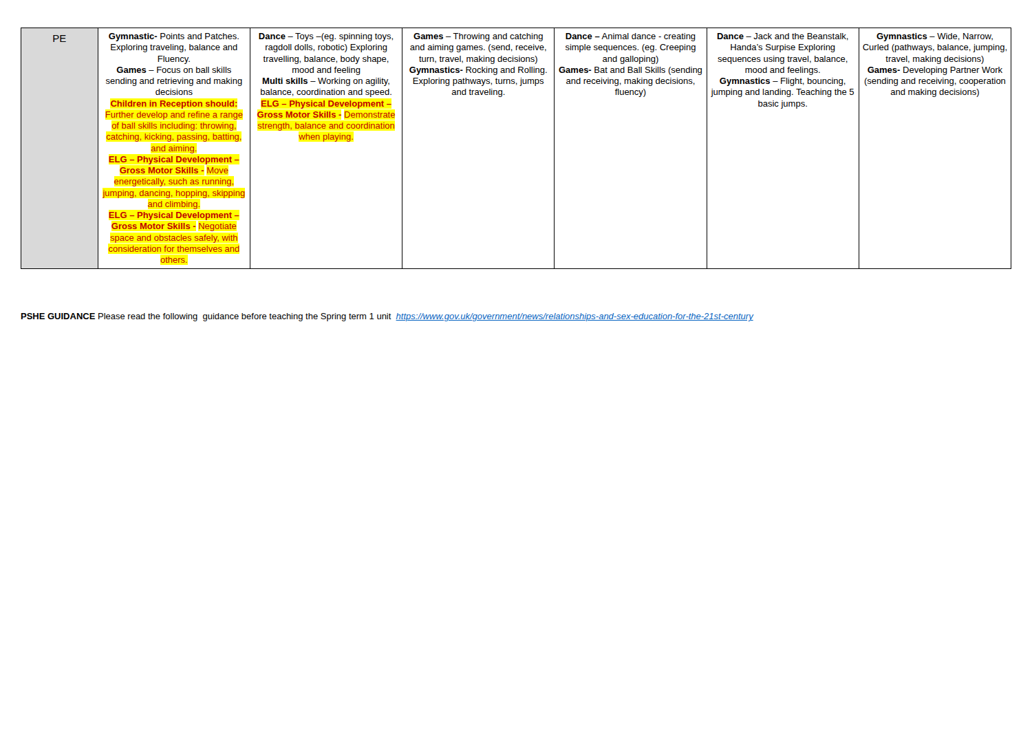| PE | Gymnastic- Points and Patches. Exploring traveling, balance and Fluency. Games – Focus on ball skills sending and retrieving and making decisions Children in Reception should: Further develop and refine a range of ball skills including: throwing, catching, kicking, passing, batting, and aiming. ELG – Physical Development – Gross Motor Skills - Move energetically, such as running, jumping, dancing, hopping, skipping and climbing. ELG – Physical Development – Gross Motor Skills - Negotiate space and obstacles safely, with consideration for themselves and others. | Dance – Toys –(eg. spinning toys, ragdoll dolls, robotic) Exploring travelling, balance, body shape, mood and feeling Multi skills – Working on agility, balance, coordination and speed. ELG – Physical Development – Gross Motor Skills - Demonstrate strength, balance and coordination when playing. | Games – Throwing and catching and aiming games. (send, receive, turn, travel, making decisions) Gymnastics- Rocking and Rolling. Exploring pathways, turns, jumps and traveling. | Dance – Animal dance - creating simple sequences. (eg. Creeping and galloping) Games- Bat and Ball Skills (sending and receiving, making decisions, fluency) | Dance – Jack and the Beanstalk, Handa’s Surpise Exploring sequences using travel, balance, mood and feelings. Gymnastics – Flight, bouncing, jumping and landing. Teaching the 5 basic jumps. | Gymnastics – Wide, Narrow, Curled (pathways, balance, jumping, travel, making decisions) Games- Developing Partner Work (sending and receiving, cooperation and making decisions) |
PSHE GUIDANCE Please read the following guidance before teaching the Spring term 1 unit https://www.gov.uk/government/news/relationships-and-sex-education-for-the-21st-century